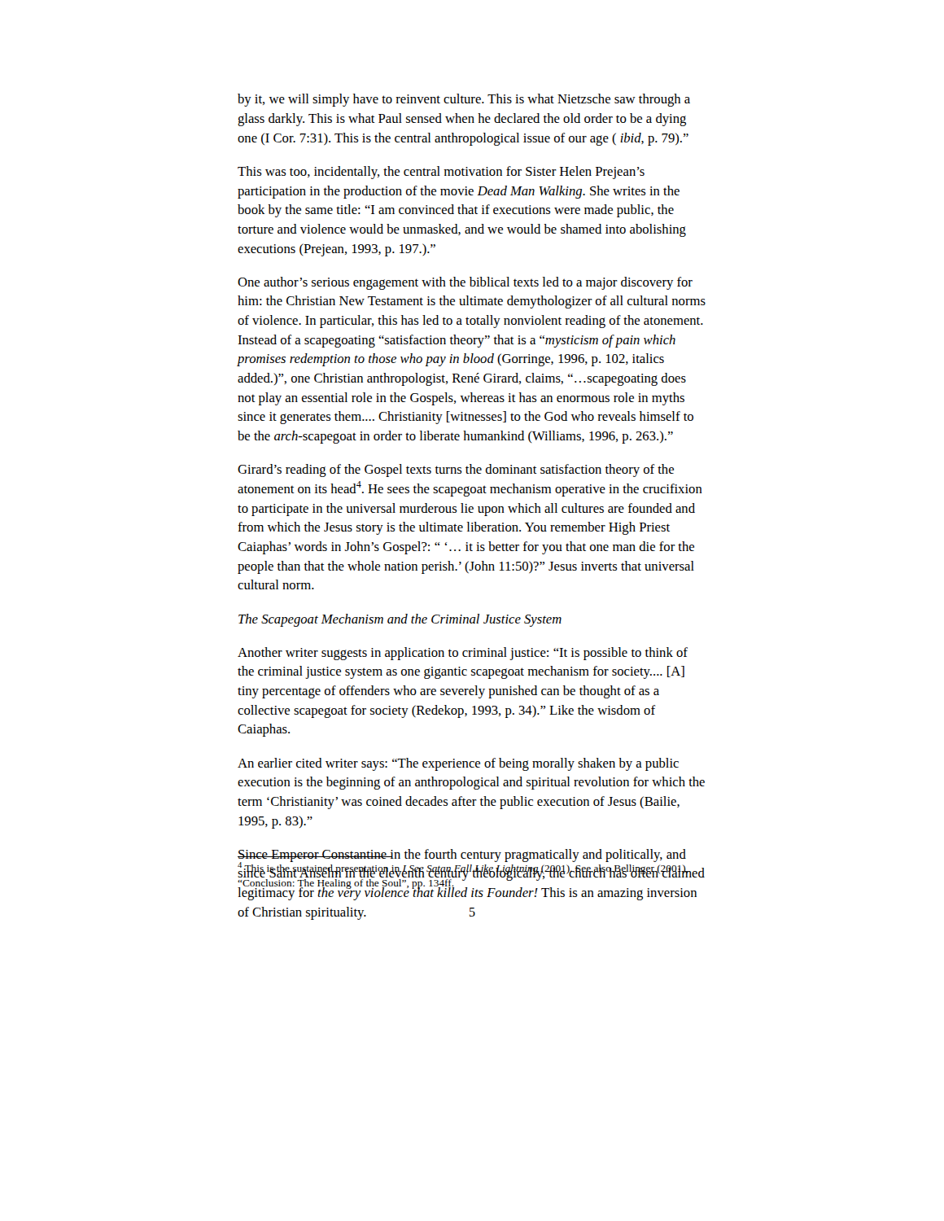by it, we will simply have to reinvent culture. This is what Nietzsche saw through a glass darkly. This is what Paul sensed when he declared the old order to be a dying one (I Cor. 7:31). This is the central anthropological issue of our age ( ibid, p. 79).”
This was too, incidentally, the central motivation for Sister Helen Prejean’s participation in the production of the movie Dead Man Walking. She writes in the book by the same title: “I am convinced that if executions were made public, the torture and violence would be unmasked, and we would be shamed into abolishing executions (Prejean, 1993, p. 197.).”
One author’s serious engagement with the biblical texts led to a major discovery for him: the Christian New Testament is the ultimate demythologizer of all cultural norms of violence. In particular, this has led to a totally nonviolent reading of the atonement. Instead of a scapegoating “satisfaction theory” that is a “mysticism of pain which promises redemption to those who pay in blood (Gorringe, 1996, p. 102, italics added.)”, one Christian anthropologist, René Girard, claims, “…scapegoating does not play an essential role in the Gospels, whereas it has an enormous role in myths since it generates them.... Christianity [witnesses] to the God who reveals himself to be the arch-scapegoat in order to liberate humankind (Williams, 1996, p. 263.).”
Girard’s reading of the Gospel texts turns the dominant satisfaction theory of the atonement on its head4. He sees the scapegoat mechanism operative in the crucifixion to participate in the universal murderous lie upon which all cultures are founded and from which the Jesus story is the ultimate liberation. You remember High Priest Caiaphas’ words in John’s Gospel?: “ ‘… it is better for you that one man die for the people than that the whole nation perish.’ (John 11:50)?” Jesus inverts that universal cultural norm.
The Scapegoat Mechanism and the Criminal Justice System
Another writer suggests in application to criminal justice: “It is possible to think of the criminal justice system as one gigantic scapegoat mechanism for society.... [A] tiny percentage of offenders who are severely punished can be thought of as a collective scapegoat for society (Redekop, 1993, p. 34).” Like the wisdom of Caiaphas.
An earlier cited writer says: “The experience of being morally shaken by a public execution is the beginning of an anthropological and spiritual revolution for which the term ‘Christianity’ was coined decades after the public execution of Jesus (Bailie, 1995, p. 83).”
Since Emperor Constantine in the fourth century pragmatically and politically, and since Saint Anselm in the eleventh century theologically, the church has often claimed legitimacy for the very violence that killed its Founder! This is an amazing inversion of Christian spirituality.
4 This is the sustained presentation in I See Satan Fall Like Lightning (2001). See also Bellinger (2001), “Conclusion: The Healing of the Soul”, pp. 134ff.
5